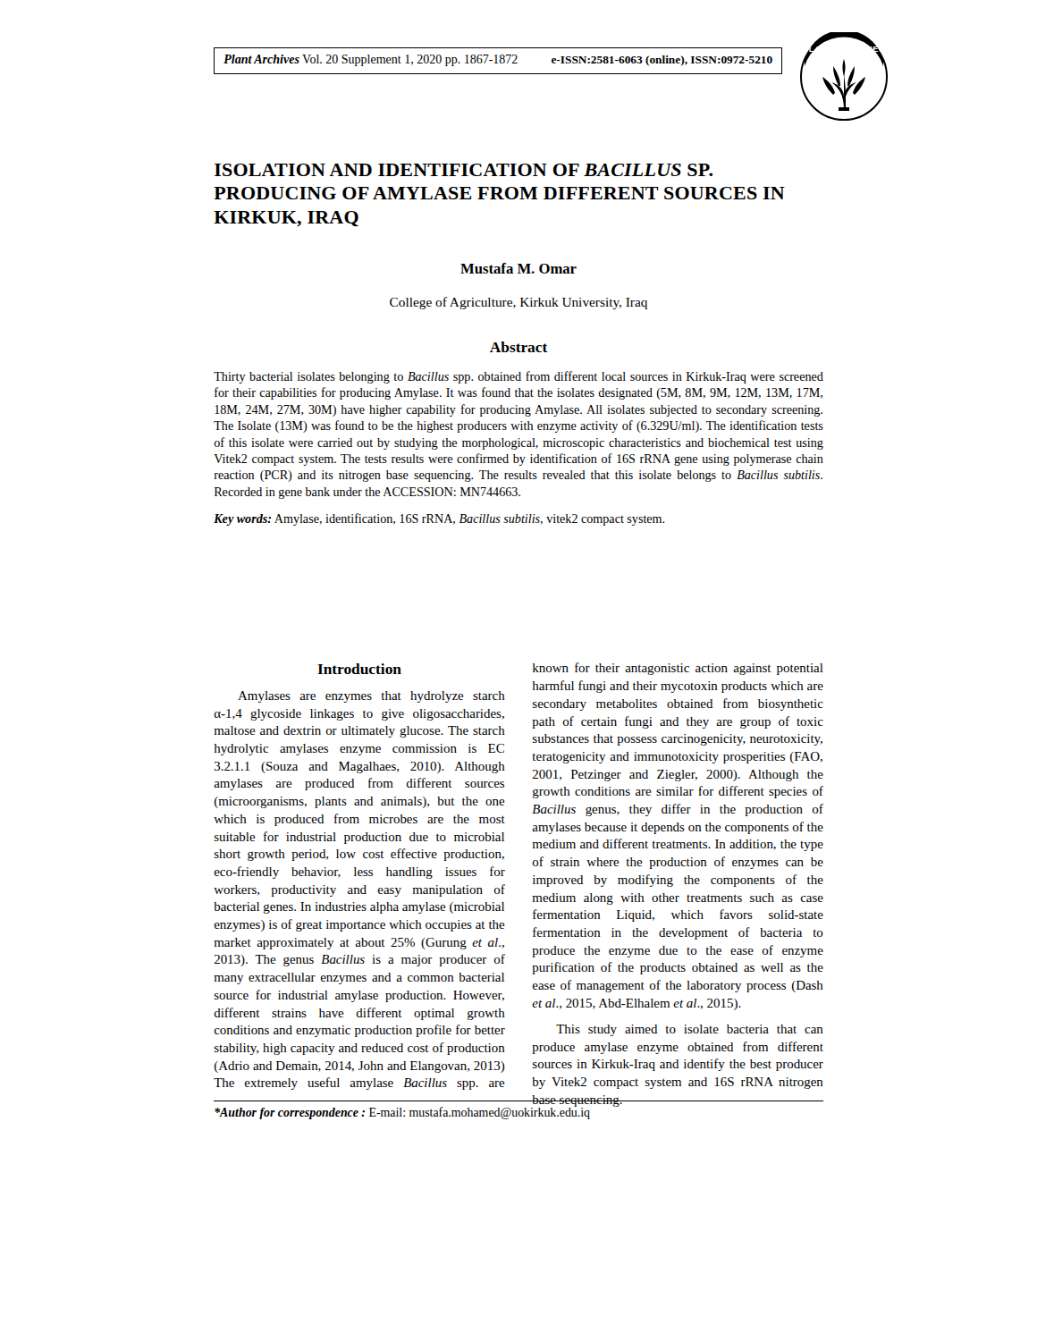Plant Archives Vol. 20 Supplement 1, 2020 pp. 1867-1872 e-ISSN:2581-6063 (online), ISSN:0972-5210
PLANT ARCHIVES
ISOLATION AND IDENTIFICATION OF BACILLUS SP. PRODUCING OF AMYLASE FROM DIFFERENT SOURCES IN KIRKUK, IRAQ
Mustafa M. Omar
College of Agriculture, Kirkuk University, Iraq
Abstract
Thirty bacterial isolates belonging to Bacillus spp. obtained from different local sources in Kirkuk-Iraq were screened for their capabilities for producing Amylase. It was found that the isolates designated (5M, 8M, 9M, 12M, 13M, 17M, 18M, 24M, 27M, 30M) have higher capability for producing Amylase. All isolates subjected to secondary screening. The Isolate (13M) was found to be the highest producers with enzyme activity of (6.329U/ml). The identification tests of this isolate were carried out by studying the morphological, microscopic characteristics and biochemical test using Vitek2 compact system. The tests results were confirmed by identification of 16S rRNA gene using polymerase chain reaction (PCR) and its nitrogen base sequencing. The results revealed that this isolate belongs to Bacillus subtilis. Recorded in gene bank under the ACCESSION: MN744663.
Key words: Amylase, identification, 16S rRNA, Bacillus subtilis, vitek2 compact system.
Introduction
Amylases are enzymes that hydrolyze starch α-1,4 glycoside linkages to give oligosaccharides, maltose and dextrin or ultimately glucose. The starch hydrolytic amylases enzyme commission is EC 3.2.1.1 (Souza and Magalhaes, 2010). Although amylases are produced from different sources (microorganisms, plants and animals), but the one which is produced from microbes are the most suitable for industrial production due to microbial short growth period, low cost effective production, eco-friendly behavior, less handling issues for workers, productivity and easy manipulation of bacterial genes. In industries alpha amylase (microbial enzymes) is of great importance which occupies at the market approximately at about 25% (Gurung et al., 2013). The genus Bacillus is a major producer of many extracellular enzymes and a common bacterial source for industrial amylase production. However, different strains have different optimal growth conditions and enzymatic production profile for better stability, high capacity and reduced cost of production (Adrio and Demain, 2014, John and Elangovan, 2013) The extremely useful amylase Bacillus spp. are known for their antagonistic action against potential harmful fungi and their mycotoxin products which are secondary metabolites obtained from biosynthetic path of certain fungi and they are group of toxic substances that possess carcinogenicity, neurotoxicity, teratogenicity and immunotoxicity prosperities (FAO, 2001, Petzinger and Ziegler, 2000). Although the growth conditions are similar for different species of Bacillus genus, they differ in the production of amylases because it depends on the components of the medium and different treatments. In addition, the type of strain where the production of enzymes can be improved by modifying the components of the medium along with other treatments such as case fermentation Liquid, which favors solid-state fermentation in the development of bacteria to produce the enzyme due to the ease of enzyme purification of the products obtained as well as the ease of management of the laboratory process (Dash et al., 2015, Abd-Elhalem et al., 2015).
This study aimed to isolate bacteria that can produce amylase enzyme obtained from different sources in Kirkuk-Iraq and identify the best producer by Vitek2 compact system and 16S rRNA nitrogen base sequencing.
*Author for correspondence : E-mail: mustafa.mohamed@uokirkuk.edu.iq